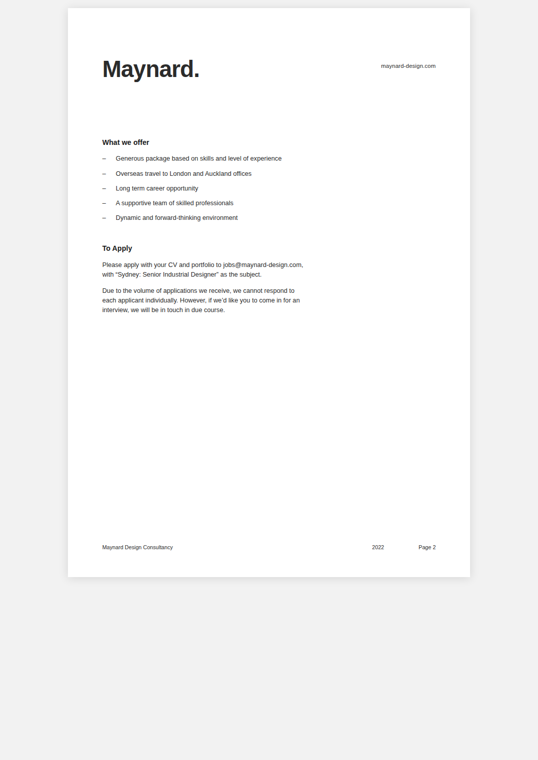Maynard.
maynard-design.com
What we offer
Generous package based on skills and level of experience
Overseas travel to London and Auckland offices
Long term career opportunity
A supportive team of skilled professionals
Dynamic and forward-thinking environment
To Apply
Please apply with your CV and portfolio to jobs@maynard-design.com, with “Sydney: Senior Industrial Designer” as the subject.
Due to the volume of applications we receive, we cannot respond to each applicant individually. However, if we’d like you to come in for an interview, we will be in touch in due course.
Maynard Design Consultancy
2022 Page 2